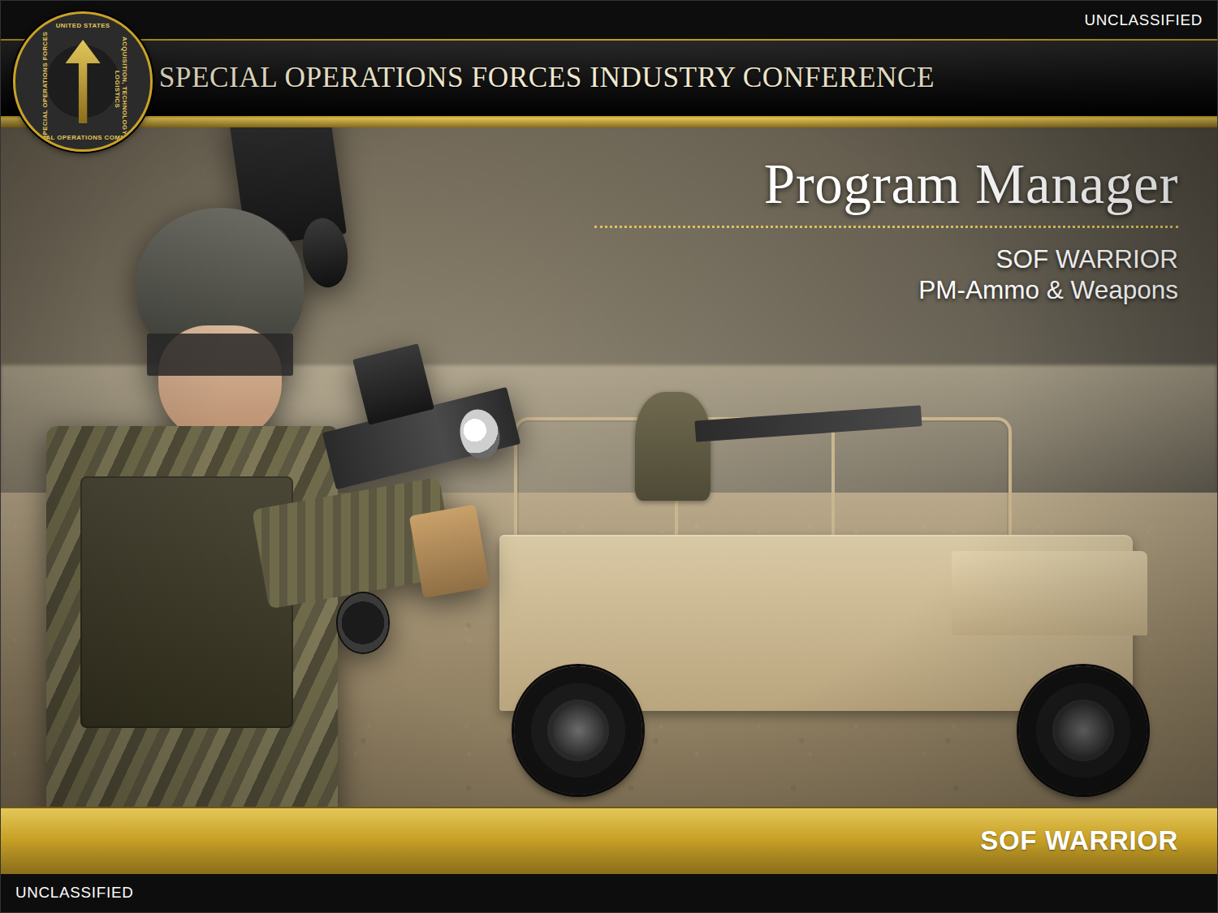UNCLASSIFIED
SPECIAL OPERATIONS FORCES INDUSTRY CONFERENCE
United States Special Operations Command Special Operations Forces Acquisition, Technology & Logistics
Program Manager
SOF WARRIOR PM-Ammo & Weapons
SOF WARRIOR
UNCLASSIFIED